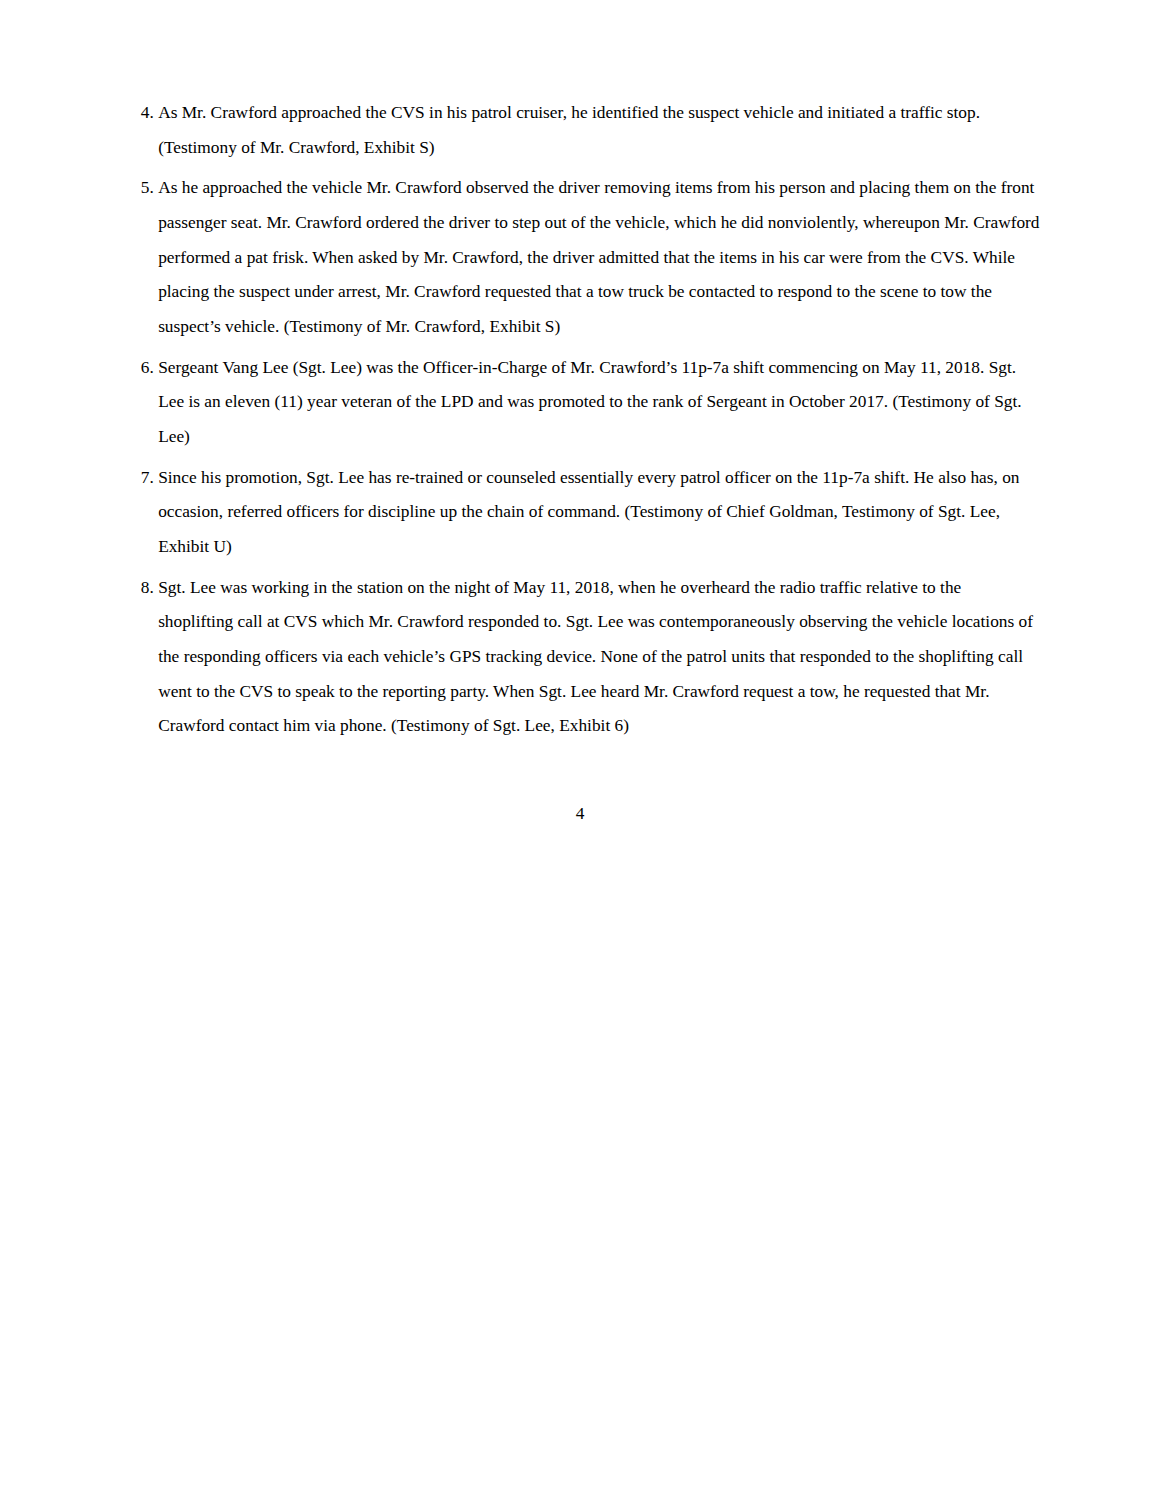As Mr. Crawford approached the CVS in his patrol cruiser, he identified the suspect vehicle and initiated a traffic stop. (Testimony of Mr. Crawford, Exhibit S)
As he approached the vehicle Mr. Crawford observed the driver removing items from his person and placing them on the front passenger seat. Mr. Crawford ordered the driver to step out of the vehicle, which he did nonviolently, whereupon Mr. Crawford performed a pat frisk. When asked by Mr. Crawford, the driver admitted that the items in his car were from the CVS. While placing the suspect under arrest, Mr. Crawford requested that a tow truck be contacted to respond to the scene to tow the suspect’s vehicle. (Testimony of Mr. Crawford, Exhibit S)
Sergeant Vang Lee (Sgt. Lee) was the Officer-in-Charge of Mr. Crawford’s 11p-7a shift commencing on May 11, 2018. Sgt. Lee is an eleven (11) year veteran of the LPD and was promoted to the rank of Sergeant in October 2017. (Testimony of Sgt. Lee)
Since his promotion, Sgt. Lee has re-trained or counseled essentially every patrol officer on the 11p-7a shift. He also has, on occasion, referred officers for discipline up the chain of command. (Testimony of Chief Goldman, Testimony of Sgt. Lee, Exhibit U)
Sgt. Lee was working in the station on the night of May 11, 2018, when he overheard the radio traffic relative to the shoplifting call at CVS which Mr. Crawford responded to. Sgt. Lee was contemporaneously observing the vehicle locations of the responding officers via each vehicle’s GPS tracking device. None of the patrol units that responded to the shoplifting call went to the CVS to speak to the reporting party. When Sgt. Lee heard Mr. Crawford request a tow, he requested that Mr. Crawford contact him via phone. (Testimony of Sgt. Lee, Exhibit 6)
4